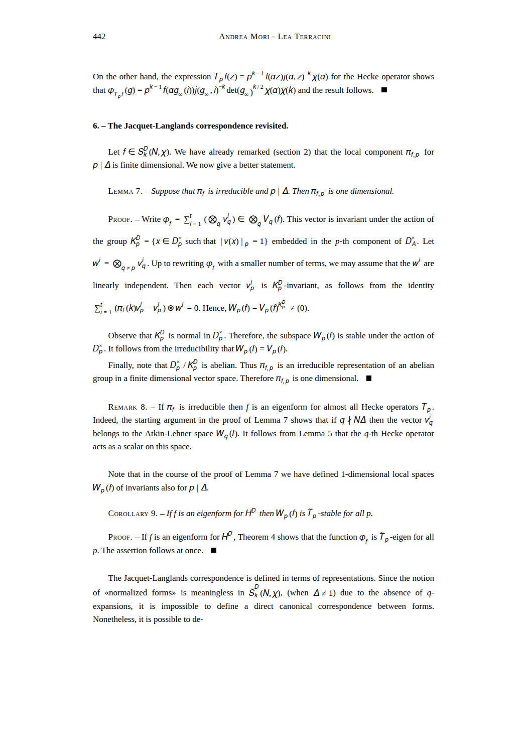442 Andrea Mori - Lea Terracini
On the other hand, the expression Tpf(z) = pk−1 f(αz) j(α,z)−k χ¯(α) for the Hecke operator shows that φTpf(g) = pk−1 f(αg∞(i)) j(g∞,i)−k det(g∞)k/2 χ(α) χ¯(k) and the result follows.
6. – The Jacquet-Langlands correspondence revisited.
Let f∈ SkD (N,χ) . We have already remarked (section 2) that the local component πf,p for p|Δ is finite dimensional. We now give a better statement.
Lemma 7. – Suppose that πf is irreducible and p|Δ . Then πf,p is one dimensional.
Proof. – Write φf = ∑i=1t ( ⨂q vqi ) ∈ ⨂q Vq(f) . This vector is invariant under the action of the group KpD = {x∈Dp× such that |ν(x)|p=1} embedded in the p-th component of DA× . Let wi = ⨂q≠p vqi . Up to rewriting φf with a smaller number of terms, we may assume that the wi are linearly independent. Then each vector vpi is KpD -invariant, as follows from the identity ∑i=1t ( πf(k) vpi − vpi ) ⊗ wi =0 . Hence, Wp(f) = Vp(f) KpD ≠(0) .
Observe that KpD is normal in Dp× . Therefore, the subspace Wp(f) is stable under the action of Dp× . It follows from the irreducibility that Wp(f) = Vp(f) .
Finally, note that Dp× / KpD is abelian. Thus πf,p is an irreducible representation of an abelian group in a finite dimensional vector space. Therefore πf,p is one dimensional.
Remark 8. – If πf is irreducible then f is an eigenform for almost all Hecke operators Tp . Indeed, the starting argument in the proof of Lemma 7 shows that if q∤NΔ then the vector vqi belongs to the Atkin-Lehner space Wq(f) . It follows from Lemma 5 that the q-th Hecke operator acts as a scalar on this space.
Note that in the course of the proof of Lemma 7 we have defined 1-dimensional local spaces Wp(f) of invariants also for p|Δ .
Corollary 9. – If f is an eigenform for HD then Wp(f) is T~p -stable for all p.
Proof. – If f is an eigenform for HD , Theorem 4 shows that the function φf is T~p -eigen for all p. The assertion follows at once.
The Jacquet-Langlands correspondence is defined in terms of representations. Since the notion of «normalized forms» is meaningless in S˙kD (N,χ) , (when Δ≠1 ) due to the absence of q-expansions, it is impossible to define a direct canonical correspondence between forms. Nonetheless, it is possible to de-